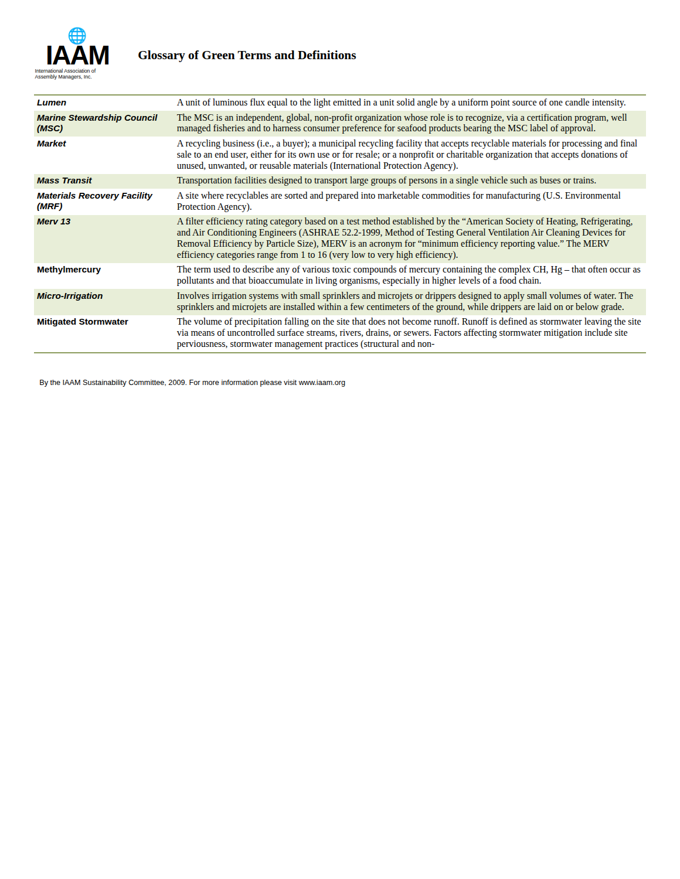🌐
IAAM
International Association of
Assembly Managers, Inc.
Glossary of Green Terms and Definitions
| Lumen | A unit of luminous flux equal to the light emitted in a unit solid angle by a uniform point source of one candle intensity. |
| Marine Stewardship Council (MSC) | The MSC is an independent, global, non-profit organization whose role is to recognize, via a certification program, well managed fisheries and to harness consumer preference for seafood products bearing the MSC label of approval. |
| Market | A recycling business (i.e., a buyer); a municipal recycling facility that accepts recyclable materials for processing and final sale to an end user, either for its own use or for resale; or a nonprofit or charitable organization that accepts donations of unused, unwanted, or reusable materials (International Protection Agency). |
| Mass Transit | Transportation facilities designed to transport large groups of persons in a single vehicle such as buses or trains. |
| Materials Recovery Facility (MRF) | A site where recyclables are sorted and prepared into marketable commodities for manufacturing (U.S. Environmental Protection Agency). |
| Merv 13 | A filter efficiency rating category based on a test method established by the “American Society of Heating, Refrigerating, and Air Conditioning Engineers (ASHRAE 52.2-1999, Method of Testing General Ventilation Air Cleaning Devices for Removal Efficiency by Particle Size), MERV is an acronym for “minimum efficiency reporting value.” The MERV efficiency categories range from 1 to 16 (very low to very high efficiency). |
| Methylmercury | The term used to describe any of various toxic compounds of mercury containing the complex CH, Hg – that often occur as pollutants and that bioaccumulate in living organisms, especially in higher levels of a food chain. |
| Micro-Irrigation | Involves irrigation systems with small sprinklers and microjets or drippers designed to apply small volumes of water. The sprinklers and microjets are installed within a few centimeters of the ground, while drippers are laid on or below grade. |
| Mitigated Stormwater | The volume of precipitation falling on the site that does not become runoff. Runoff is defined as stormwater leaving the site via means of uncontrolled surface streams, rivers, drains, or sewers. Factors affecting stormwater mitigation include site perviousness, stormwater management practices (structural and non- |
By the IAAM Sustainability Committee, 2009. For more information please visit www.iaam.org